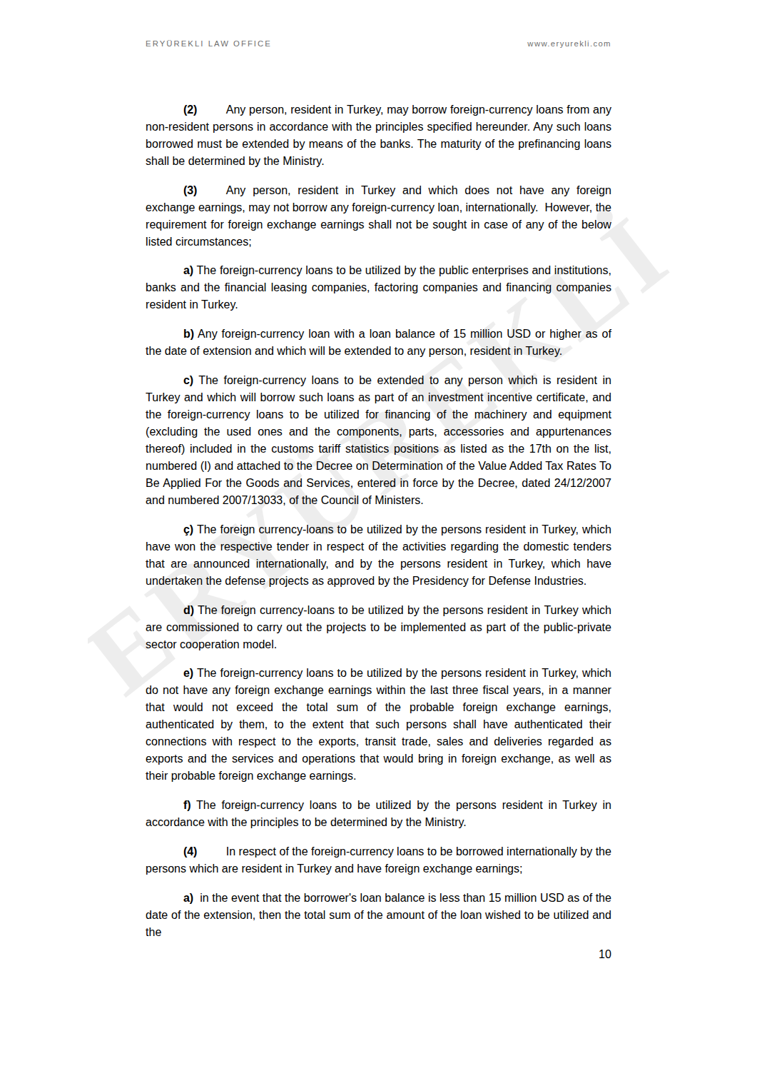Eryürekli Law Office www.eryurekli.com
ERYÜREKLİ
(2) Any person, resident in Turkey, may borrow foreign-currency loans from any non-resident persons in accordance with the principles specified hereunder. Any such loans borrowed must be extended by means of the banks. The maturity of the prefinancing loans shall be determined by the Ministry.
(3) Any person, resident in Turkey and which does not have any foreign exchange earnings, may not borrow any foreign-currency loan, internationally. However, the requirement for foreign exchange earnings shall not be sought in case of any of the below listed circumstances;
a) The foreign-currency loans to be utilized by the public enterprises and institutions, banks and the financial leasing companies, factoring companies and financing companies resident in Turkey.
b) Any foreign-currency loan with a loan balance of 15 million USD or higher as of the date of extension and which will be extended to any person, resident in Turkey.
c) The foreign-currency loans to be extended to any person which is resident in Turkey and which will borrow such loans as part of an investment incentive certificate, and the foreign-currency loans to be utilized for financing of the machinery and equipment (excluding the used ones and the components, parts, accessories and appurtenances thereof) included in the customs tariff statistics positions as listed as the 17th on the list, numbered (I) and attached to the Decree on Determination of the Value Added Tax Rates To Be Applied For the Goods and Services, entered in force by the Decree, dated 24/12/2007 and numbered 2007/13033, of the Council of Ministers.
ç) The foreign currency-loans to be utilized by the persons resident in Turkey, which have won the respective tender in respect of the activities regarding the domestic tenders that are announced internationally, and by the persons resident in Turkey, which have undertaken the defense projects as approved by the Presidency for Defense Industries.
d) The foreign currency-loans to be utilized by the persons resident in Turkey which are commissioned to carry out the projects to be implemented as part of the public-private sector cooperation model.
e) The foreign-currency loans to be utilized by the persons resident in Turkey, which do not have any foreign exchange earnings within the last three fiscal years, in a manner that would not exceed the total sum of the probable foreign exchange earnings, authenticated by them, to the extent that such persons shall have authenticated their connections with respect to the exports, transit trade, sales and deliveries regarded as exports and the services and operations that would bring in foreign exchange, as well as their probable foreign exchange earnings.
f) The foreign-currency loans to be utilized by the persons resident in Turkey in accordance with the principles to be determined by the Ministry.
(4) In respect of the foreign-currency loans to be borrowed internationally by the persons which are resident in Turkey and have foreign exchange earnings;
a) in the event that the borrower's loan balance is less than 15 million USD as of the date of the extension, then the total sum of the amount of the loan wished to be utilized and the
10